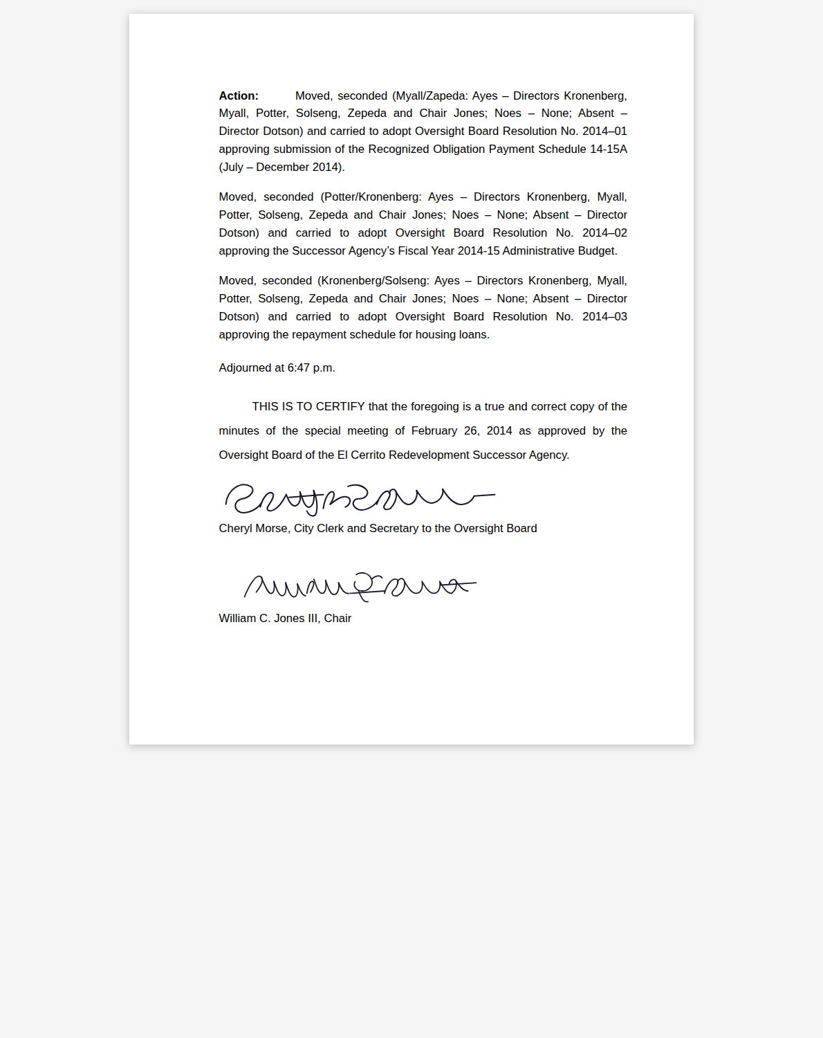Action: Moved, seconded (Myall/Zapeda: Ayes – Directors Kronenberg, Myall, Potter, Solseng, Zepeda and Chair Jones; Noes – None; Absent – Director Dotson) and carried to adopt Oversight Board Resolution No. 2014–01 approving submission of the Recognized Obligation Payment Schedule 14-15A (July – December 2014).
Moved, seconded (Potter/Kronenberg: Ayes – Directors Kronenberg, Myall, Potter, Solseng, Zepeda and Chair Jones; Noes – None; Absent – Director Dotson) and carried to adopt Oversight Board Resolution No. 2014–02 approving the Successor Agency’s Fiscal Year 2014-15 Administrative Budget.
Moved, seconded (Kronenberg/Solseng: Ayes – Directors Kronenberg, Myall, Potter, Solseng, Zepeda and Chair Jones; Noes – None; Absent – Director Dotson) and carried to adopt Oversight Board Resolution No. 2014–03 approving the repayment schedule for housing loans.
Adjourned at 6:47 p.m.
THIS IS TO CERTIFY that the foregoing is a true and correct copy of the minutes of the special meeting of February 26, 2014 as approved by the Oversight Board of the El Cerrito Redevelopment Successor Agency.
Cheryl Morse, City Clerk and Secretary to the Oversight Board
William C. Jones III, Chair